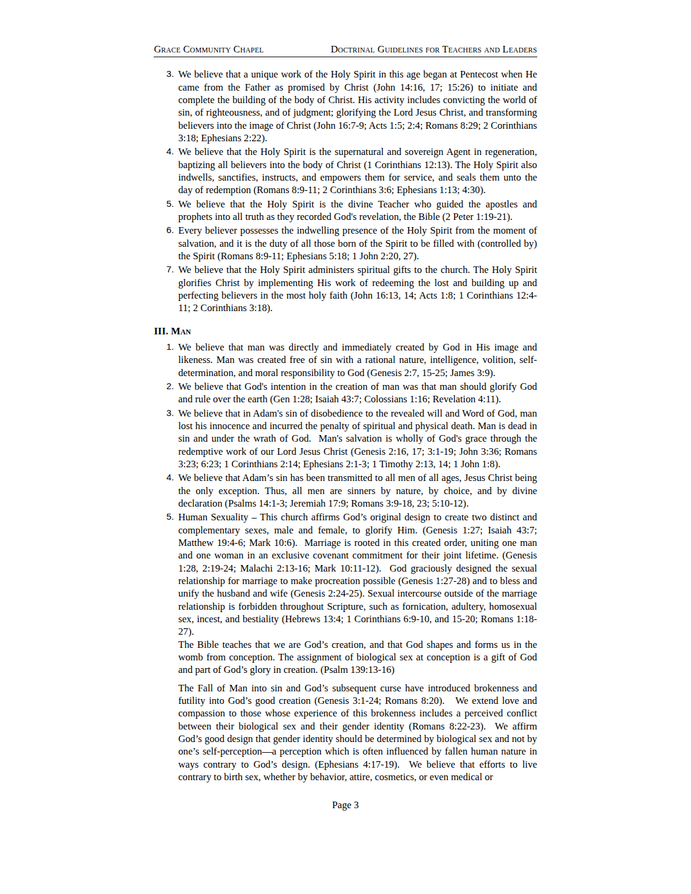Grace Community Chapel Doctrinal Guidelines for Teachers and Leaders
3. We believe that a unique work of the Holy Spirit in this age began at Pentecost when He came from the Father as promised by Christ (John 14:16, 17; 15:26) to initiate and complete the building of the body of Christ. His activity includes convicting the world of sin, of righteousness, and of judgment; glorifying the Lord Jesus Christ, and transforming believers into the image of Christ (John 16:7-9; Acts 1:5; 2:4; Romans 8:29; 2 Corinthians 3:18; Ephesians 2:22).
4. We believe that the Holy Spirit is the supernatural and sovereign Agent in regeneration, baptizing all believers into the body of Christ (1 Corinthians 12:13). The Holy Spirit also indwells, sanctifies, instructs, and empowers them for service, and seals them unto the day of redemption (Romans 8:9-11; 2 Corinthians 3:6; Ephesians 1:13; 4:30).
5. We believe that the Holy Spirit is the divine Teacher who guided the apostles and prophets into all truth as they recorded God's revelation, the Bible (2 Peter 1:19-21).
6. Every believer possesses the indwelling presence of the Holy Spirit from the moment of salvation, and it is the duty of all those born of the Spirit to be filled with (controlled by) the Spirit (Romans 8:9-11; Ephesians 5:18; 1 John 2:20, 27).
7. We believe that the Holy Spirit administers spiritual gifts to the church. The Holy Spirit glorifies Christ by implementing His work of redeeming the lost and building up and perfecting believers in the most holy faith (John 16:13, 14; Acts 1:8; 1 Corinthians 12:4-11; 2 Corinthians 3:18).
III. Man
1. We believe that man was directly and immediately created by God in His image and likeness. Man was created free of sin with a rational nature, intelligence, volition, self-determination, and moral responsibility to God (Genesis 2:7, 15-25; James 3:9).
2. We believe that God's intention in the creation of man was that man should glorify God and rule over the earth (Gen 1:28; Isaiah 43:7; Colossians 1:16; Revelation 4:11).
3. We believe that in Adam's sin of disobedience to the revealed will and Word of God, man lost his innocence and incurred the penalty of spiritual and physical death. Man is dead in sin and under the wrath of God. Man's salvation is wholly of God's grace through the redemptive work of our Lord Jesus Christ (Genesis 2:16, 17; 3:1-19; John 3:36; Romans 3:23; 6:23; 1 Corinthians 2:14; Ephesians 2:1-3; 1 Timothy 2:13, 14; 1 John 1:8).
4. We believe that Adam’s sin has been transmitted to all men of all ages, Jesus Christ being the only exception. Thus, all men are sinners by nature, by choice, and by divine declaration (Psalms 14:1-3; Jeremiah 17:9; Romans 3:9-18, 23; 5:10-12).
5. Human Sexuality – This church affirms God’s original design to create two distinct and complementary sexes, male and female, to glorify Him. (Genesis 1:27; Isaiah 43:7; Matthew 19:4-6; Mark 10:6). Marriage is rooted in this created order, uniting one man and one woman in an exclusive covenant commitment for their joint lifetime. (Genesis 1:28, 2:19-24; Malachi 2:13-16; Mark 10:11-12). God graciously designed the sexual relationship for marriage to make procreation possible (Genesis 1:27-28) and to bless and unify the husband and wife (Genesis 2:24-25). Sexual intercourse outside of the marriage relationship is forbidden throughout Scripture, such as fornication, adultery, homosexual sex, incest, and bestiality (Hebrews 13:4; 1 Corinthians 6:9-10, and 15-20; Romans 1:18-27).
The Bible teaches that we are God’s creation, and that God shapes and forms us in the womb from conception. The assignment of biological sex at conception is a gift of God and part of God’s glory in creation. (Psalm 139:13-16)
The Fall of Man into sin and God’s subsequent curse have introduced brokenness and futility into God’s good creation (Genesis 3:1-24; Romans 8:20). We extend love and compassion to those whose experience of this brokenness includes a perceived conflict between their biological sex and their gender identity (Romans 8:22-23). We affirm God’s good design that gender identity should be determined by biological sex and not by one’s self-perception—a perception which is often influenced by fallen human nature in ways contrary to God’s design. (Ephesians 4:17-19). We believe that efforts to live contrary to birth sex, whether by behavior, attire, cosmetics, or even medical or
Page 3